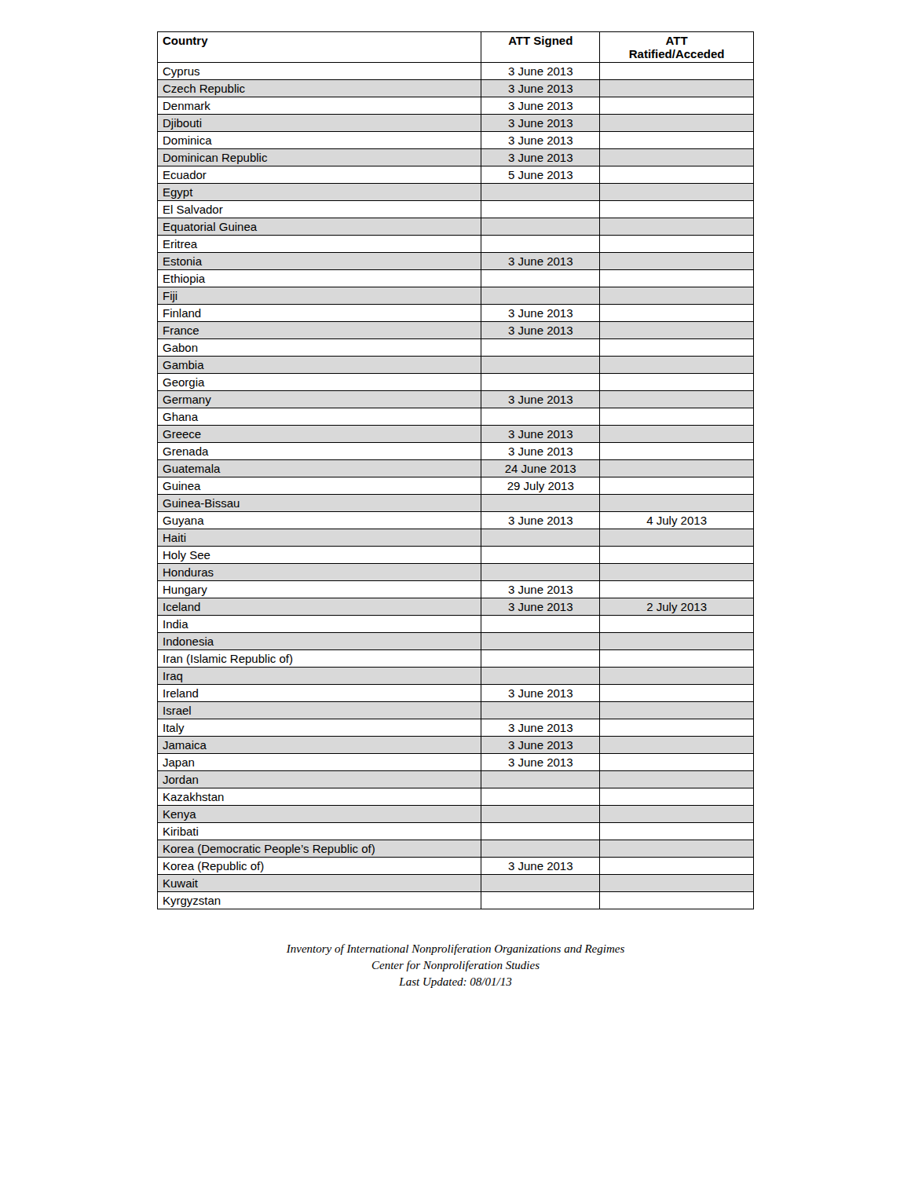| Country | ATT Signed | ATT Ratified/Acceded |
| --- | --- | --- |
| Cyprus | 3 June 2013 | |
| Czech Republic | 3 June 2013 | |
| Denmark | 3 June 2013 | |
| Djibouti | 3 June 2013 | |
| Dominica | 3 June 2013 | |
| Dominican Republic | 3 June 2013 | |
| Ecuador | 5 June 2013 | |
| Egypt | | |
| El Salvador | | |
| Equatorial Guinea | | |
| Eritrea | | |
| Estonia | 3 June 2013 | |
| Ethiopia | | |
| Fiji | | |
| Finland | 3 June 2013 | |
| France | 3 June 2013 | |
| Gabon | | |
| Gambia | | |
| Georgia | | |
| Germany | 3 June 2013 | |
| Ghana | | |
| Greece | 3 June 2013 | |
| Grenada | 3 June 2013 | |
| Guatemala | 24 June 2013 | |
| Guinea | 29 July 2013 | |
| Guinea-Bissau | | |
| Guyana | 3 June 2013 | 4 July 2013 |
| Haiti | | |
| Holy See | | |
| Honduras | | |
| Hungary | 3 June 2013 | |
| Iceland | 3 June 2013 | 2 July 2013 |
| India | | |
| Indonesia | | |
| Iran (Islamic Republic of) | | |
| Iraq | | |
| Ireland | 3 June 2013 | |
| Israel | | |
| Italy | 3 June 2013 | |
| Jamaica | 3 June 2013 | |
| Japan | 3 June 2013 | |
| Jordan | | |
| Kazakhstan | | |
| Kenya | | |
| Kiribati | | |
| Korea (Democratic People’s Republic of) | | |
| Korea (Republic of) | 3 June 2013 | |
| Kuwait | | |
| Kyrgyzstan | | |
Inventory of International Nonproliferation Organizations and Regimes
Center for Nonproliferation Studies
Last Updated: 08/01/13